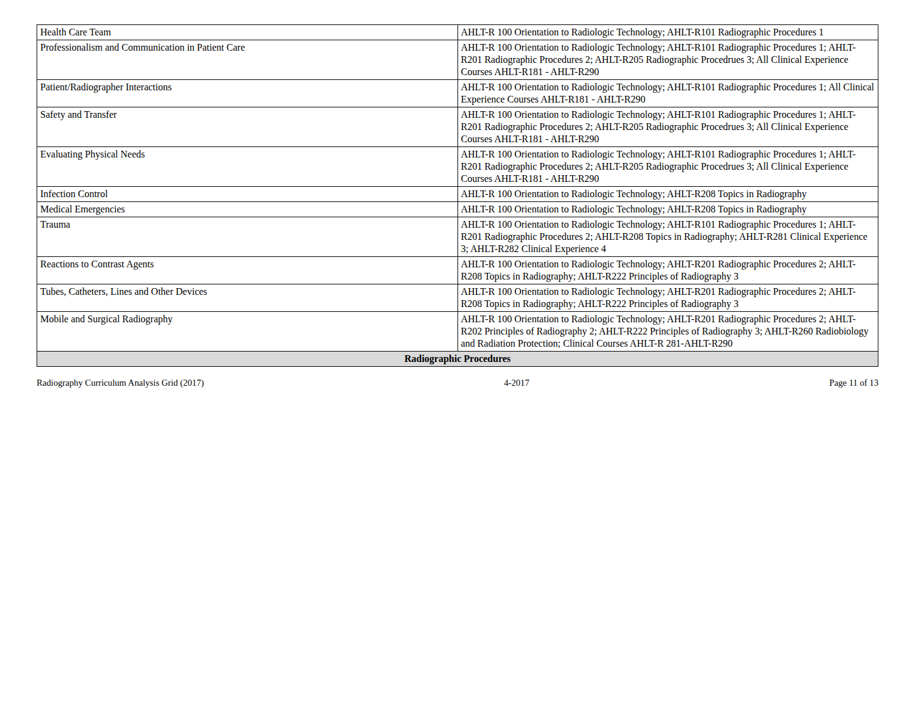| Health Care Team | AHLT-R 100 Orientation to Radiologic Technology; AHLT-R101 Radiographic Procedures 1 |
| Professionalism and Communication in Patient Care | AHLT-R 100 Orientation to Radiologic Technology; AHLT-R101 Radiographic Procedures 1; AHLT-R201 Radiographic Procedures 2; AHLT-R205 Radiographic Procedrues 3; All Clinical Experience Courses AHLT-R181 - AHLT-R290 |
| Patient/Radiographer Interactions | AHLT-R 100 Orientation to Radiologic Technology; AHLT-R101 Radiographic Procedures 1; All Clinical Experience Courses AHLT-R181 - AHLT-R290 |
| Safety and Transfer | AHLT-R 100 Orientation to Radiologic Technology; AHLT-R101 Radiographic Procedures 1; AHLT-R201 Radiographic Procedures 2; AHLT-R205 Radiographic Procedrues 3; All Clinical Experience Courses AHLT-R181 - AHLT-R290 |
| Evaluating Physical Needs | AHLT-R 100 Orientation to Radiologic Technology; AHLT-R101 Radiographic Procedures 1; AHLT-R201 Radiographic Procedures 2; AHLT-R205 Radiographic Procedrues 3; All Clinical Experience Courses AHLT-R181 - AHLT-R290 |
| Infection Control | AHLT-R 100 Orientation to Radiologic Technology; AHLT-R208 Topics in Radiography |
| Medical Emergencies | AHLT-R 100 Orientation to Radiologic Technology; AHLT-R208 Topics in Radiography |
| Trauma | AHLT-R 100 Orientation to Radiologic Technology; AHLT-R101 Radiographic Procedures 1; AHLT-R201 Radiographic Procedures 2; AHLT-R208 Topics in Radiography; AHLT-R281 Clinical Experience 3; AHLT-R282 Clinical Experience 4 |
| Reactions to Contrast Agents | AHLT-R 100 Orientation to Radiologic Technology; AHLT-R201 Radiographic Procedures 2; AHLT-R208 Topics in Radiography; AHLT-R222 Principles of Radiography 3 |
| Tubes, Catheters, Lines and Other Devices | AHLT-R 100 Orientation to Radiologic Technology; AHLT-R201 Radiographic Procedures 2; AHLT-R208 Topics in Radiography; AHLT-R222 Principles of Radiography 3 |
| Mobile and Surgical Radiography | AHLT-R 100 Orientation to Radiologic Technology; AHLT-R201 Radiographic Procedures 2; AHLT-R202 Principles of Radiography 2; AHLT-R222 Principles of Radiography 3; AHLT-R260 Radiobiology and Radiation Protection; Clinical Courses AHLT-R 281-AHLT-R290 |
| Radiographic Procedures |
Radiography Curriculum Analysis Grid (2017) 4-2017 Page 11 of 13